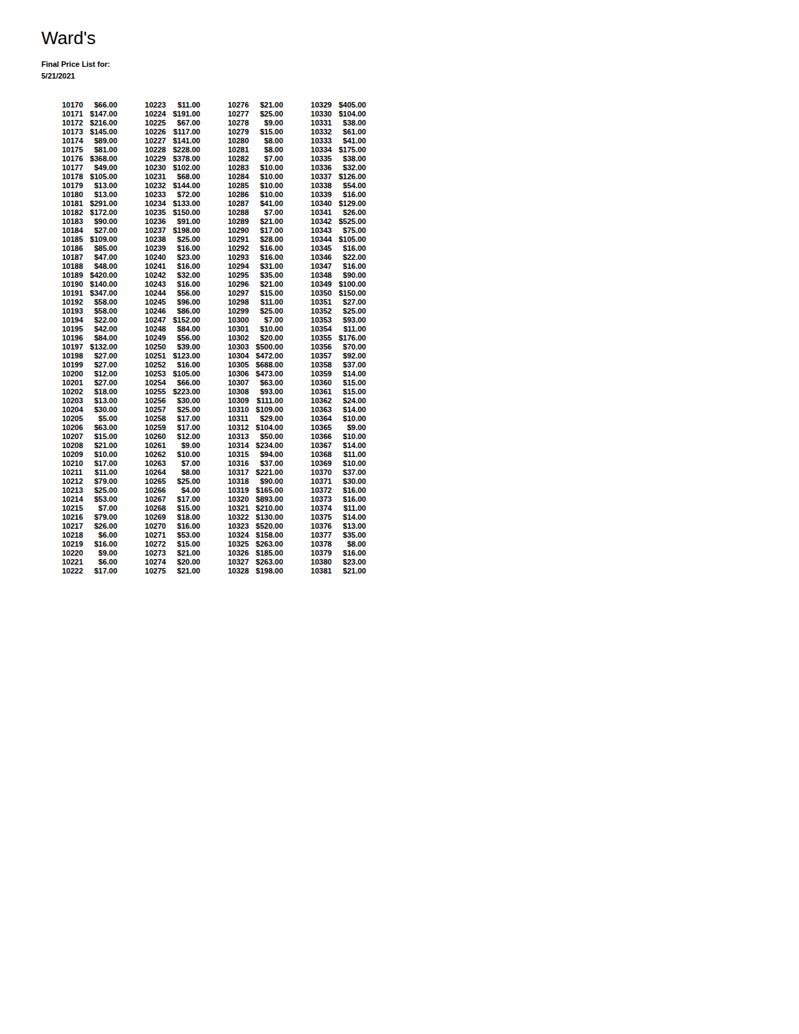Ward's
Final Price List for:
5/21/2021
| 10170 | $66.00 | 10223 | $11.00 | 10276 | $21.00 | 10329 | $405.00 |
| 10171 | $147.00 | 10224 | $191.00 | 10277 | $25.00 | 10330 | $104.00 |
| 10172 | $216.00 | 10225 | $67.00 | 10278 | $9.00 | 10331 | $38.00 |
| 10173 | $145.00 | 10226 | $117.00 | 10279 | $15.00 | 10332 | $61.00 |
| 10174 | $89.00 | 10227 | $141.00 | 10280 | $8.00 | 10333 | $41.00 |
| 10175 | $81.00 | 10228 | $228.00 | 10281 | $8.00 | 10334 | $175.00 |
| 10176 | $368.00 | 10229 | $378.00 | 10282 | $7.00 | 10335 | $38.00 |
| 10177 | $49.00 | 10230 | $102.00 | 10283 | $10.00 | 10336 | $32.00 |
| 10178 | $105.00 | 10231 | $68.00 | 10284 | $10.00 | 10337 | $126.00 |
| 10179 | $13.00 | 10232 | $144.00 | 10285 | $10.00 | 10338 | $54.00 |
| 10180 | $13.00 | 10233 | $72.00 | 10286 | $10.00 | 10339 | $16.00 |
| 10181 | $291.00 | 10234 | $133.00 | 10287 | $41.00 | 10340 | $129.00 |
| 10182 | $172.00 | 10235 | $150.00 | 10288 | $7.00 | 10341 | $26.00 |
| 10183 | $90.00 | 10236 | $91.00 | 10289 | $21.00 | 10342 | $525.00 |
| 10184 | $27.00 | 10237 | $198.00 | 10290 | $17.00 | 10343 | $75.00 |
| 10185 | $109.00 | 10238 | $25.00 | 10291 | $28.00 | 10344 | $105.00 |
| 10186 | $85.00 | 10239 | $16.00 | 10292 | $16.00 | 10345 | $16.00 |
| 10187 | $47.00 | 10240 | $23.00 | 10293 | $16.00 | 10346 | $22.00 |
| 10188 | $48.00 | 10241 | $16.00 | 10294 | $31.00 | 10347 | $16.00 |
| 10189 | $420.00 | 10242 | $32.00 | 10295 | $35.00 | 10348 | $90.00 |
| 10190 | $140.00 | 10243 | $16.00 | 10296 | $21.00 | 10349 | $100.00 |
| 10191 | $347.00 | 10244 | $56.00 | 10297 | $15.00 | 10350 | $150.00 |
| 10192 | $58.00 | 10245 | $96.00 | 10298 | $11.00 | 10351 | $27.00 |
| 10193 | $58.00 | 10246 | $86.00 | 10299 | $25.00 | 10352 | $25.00 |
| 10194 | $22.00 | 10247 | $152.00 | 10300 | $7.00 | 10353 | $93.00 |
| 10195 | $42.00 | 10248 | $84.00 | 10301 | $10.00 | 10354 | $11.00 |
| 10196 | $84.00 | 10249 | $56.00 | 10302 | $20.00 | 10355 | $176.00 |
| 10197 | $132.00 | 10250 | $39.00 | 10303 | $500.00 | 10356 | $70.00 |
| 10198 | $27.00 | 10251 | $123.00 | 10304 | $472.00 | 10357 | $92.00 |
| 10199 | $27.00 | 10252 | $16.00 | 10305 | $688.00 | 10358 | $37.00 |
| 10200 | $12.00 | 10253 | $105.00 | 10306 | $473.00 | 10359 | $14.00 |
| 10201 | $27.00 | 10254 | $66.00 | 10307 | $63.00 | 10360 | $15.00 |
| 10202 | $18.00 | 10255 | $223.00 | 10308 | $93.00 | 10361 | $15.00 |
| 10203 | $13.00 | 10256 | $30.00 | 10309 | $111.00 | 10362 | $24.00 |
| 10204 | $30.00 | 10257 | $25.00 | 10310 | $109.00 | 10363 | $14.00 |
| 10205 | $5.00 | 10258 | $17.00 | 10311 | $29.00 | 10364 | $10.00 |
| 10206 | $63.00 | 10259 | $17.00 | 10312 | $104.00 | 10365 | $9.00 |
| 10207 | $15.00 | 10260 | $12.00 | 10313 | $50.00 | 10366 | $10.00 |
| 10208 | $21.00 | 10261 | $9.00 | 10314 | $234.00 | 10367 | $14.00 |
| 10209 | $10.00 | 10262 | $10.00 | 10315 | $94.00 | 10368 | $11.00 |
| 10210 | $17.00 | 10263 | $7.00 | 10316 | $37.00 | 10369 | $10.00 |
| 10211 | $11.00 | 10264 | $8.00 | 10317 | $221.00 | 10370 | $37.00 |
| 10212 | $79.00 | 10265 | $25.00 | 10318 | $90.00 | 10371 | $30.00 |
| 10213 | $25.00 | 10266 | $4.00 | 10319 | $165.00 | 10372 | $16.00 |
| 10214 | $53.00 | 10267 | $17.00 | 10320 | $893.00 | 10373 | $16.00 |
| 10215 | $7.00 | 10268 | $15.00 | 10321 | $210.00 | 10374 | $11.00 |
| 10216 | $79.00 | 10269 | $18.00 | 10322 | $130.00 | 10375 | $14.00 |
| 10217 | $26.00 | 10270 | $16.00 | 10323 | $520.00 | 10376 | $13.00 |
| 10218 | $6.00 | 10271 | $53.00 | 10324 | $158.00 | 10377 | $35.00 |
| 10219 | $16.00 | 10272 | $15.00 | 10325 | $263.00 | 10378 | $8.00 |
| 10220 | $9.00 | 10273 | $21.00 | 10326 | $185.00 | 10379 | $16.00 |
| 10221 | $6.00 | 10274 | $20.00 | 10327 | $263.00 | 10380 | $23.00 |
| 10222 | $17.00 | 10275 | $21.00 | 10328 | $198.00 | 10381 | $21.00 |